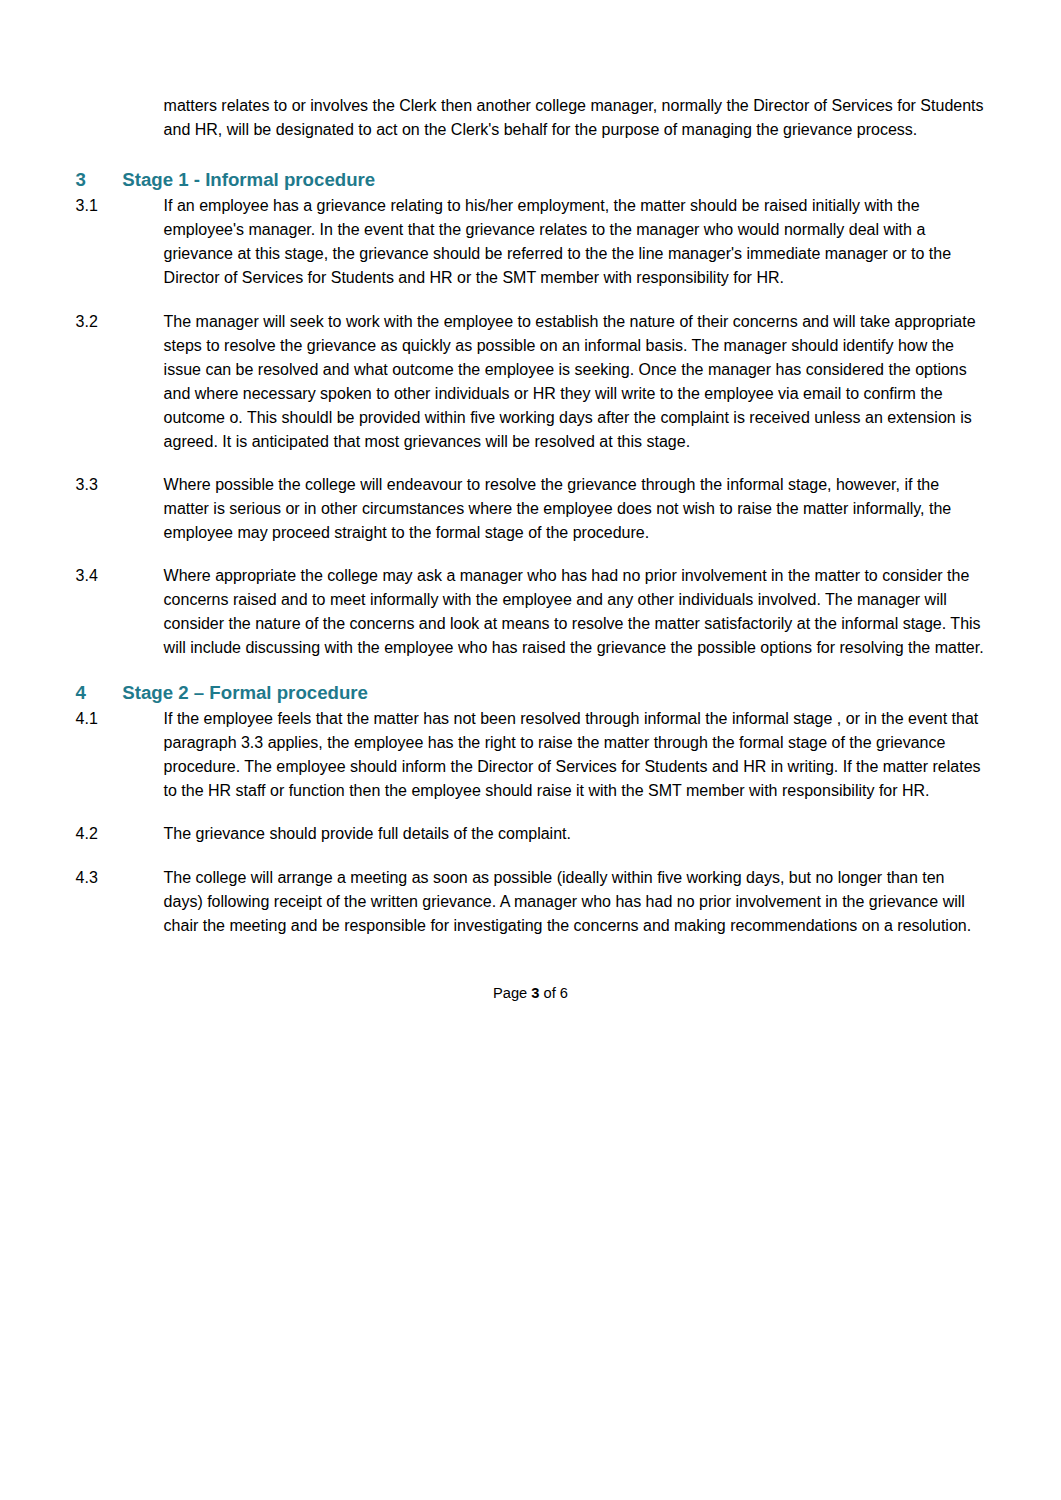matters relates to or involves the Clerk then another college manager, normally the Director of Services for Students and HR, will be designated to act on the Clerk's behalf for the purpose of managing the grievance process.
3
Stage 1 - Informal procedure
3.1
If an employee has a grievance relating to his/her employment, the matter should be raised initially with the employee's manager. In the event that the grievance relates to the manager who would normally deal with a grievance at this stage, the grievance should be referred to the the line manager's immediate manager or to the Director of Services for Students and HR or the SMT member with responsibility for HR.
3.2
The manager will seek to work with the employee to establish the nature of their concerns and will take appropriate steps to resolve the grievance as quickly as possible on an informal basis. The manager should identify how the issue can be resolved and what outcome the employee is seeking. Once the manager has considered the options and where necessary spoken to other individuals or HR they will write to the employee via email to confirm the outcome o. This shouldl be provided within five working days after the complaint is received unless an extension is agreed. It is anticipated that most grievances will be resolved at this stage.
3.3
Where possible the college will endeavour to resolve the grievance through the informal stage, however, if the matter is serious or in other circumstances where the employee does not wish to raise the matter informally, the employee may proceed straight to the formal stage of the procedure.
3.4
Where appropriate the college may ask a manager who has had no prior involvement in the matter to consider the concerns raised and to meet informally with the employee and any other individuals involved. The manager will consider the nature of the concerns and look at means to resolve the matter satisfactorily at the informal stage. This will include discussing with the employee who has raised the grievance the possible options for resolving the matter.
4
Stage 2 – Formal procedure
4.1
If the employee feels that the matter has not been resolved through informal the informal stage , or in the event that paragraph 3.3 applies, the employee has the right to raise the matter through the formal stage of the grievance procedure. The employee should inform the Director of Services for Students and HR in writing. If the matter relates to the HR staff or function then the employee should raise it with the SMT member with responsibility for HR.
4.2
The grievance should provide full details of the complaint.
4.3
The college will arrange a meeting as soon as possible (ideally within five working days, but no longer than ten days) following receipt of the written grievance. A manager who has had no prior involvement in the grievance will chair the meeting and be responsible for investigating the concerns and making recommendations on a resolution.
Page 3 of 6